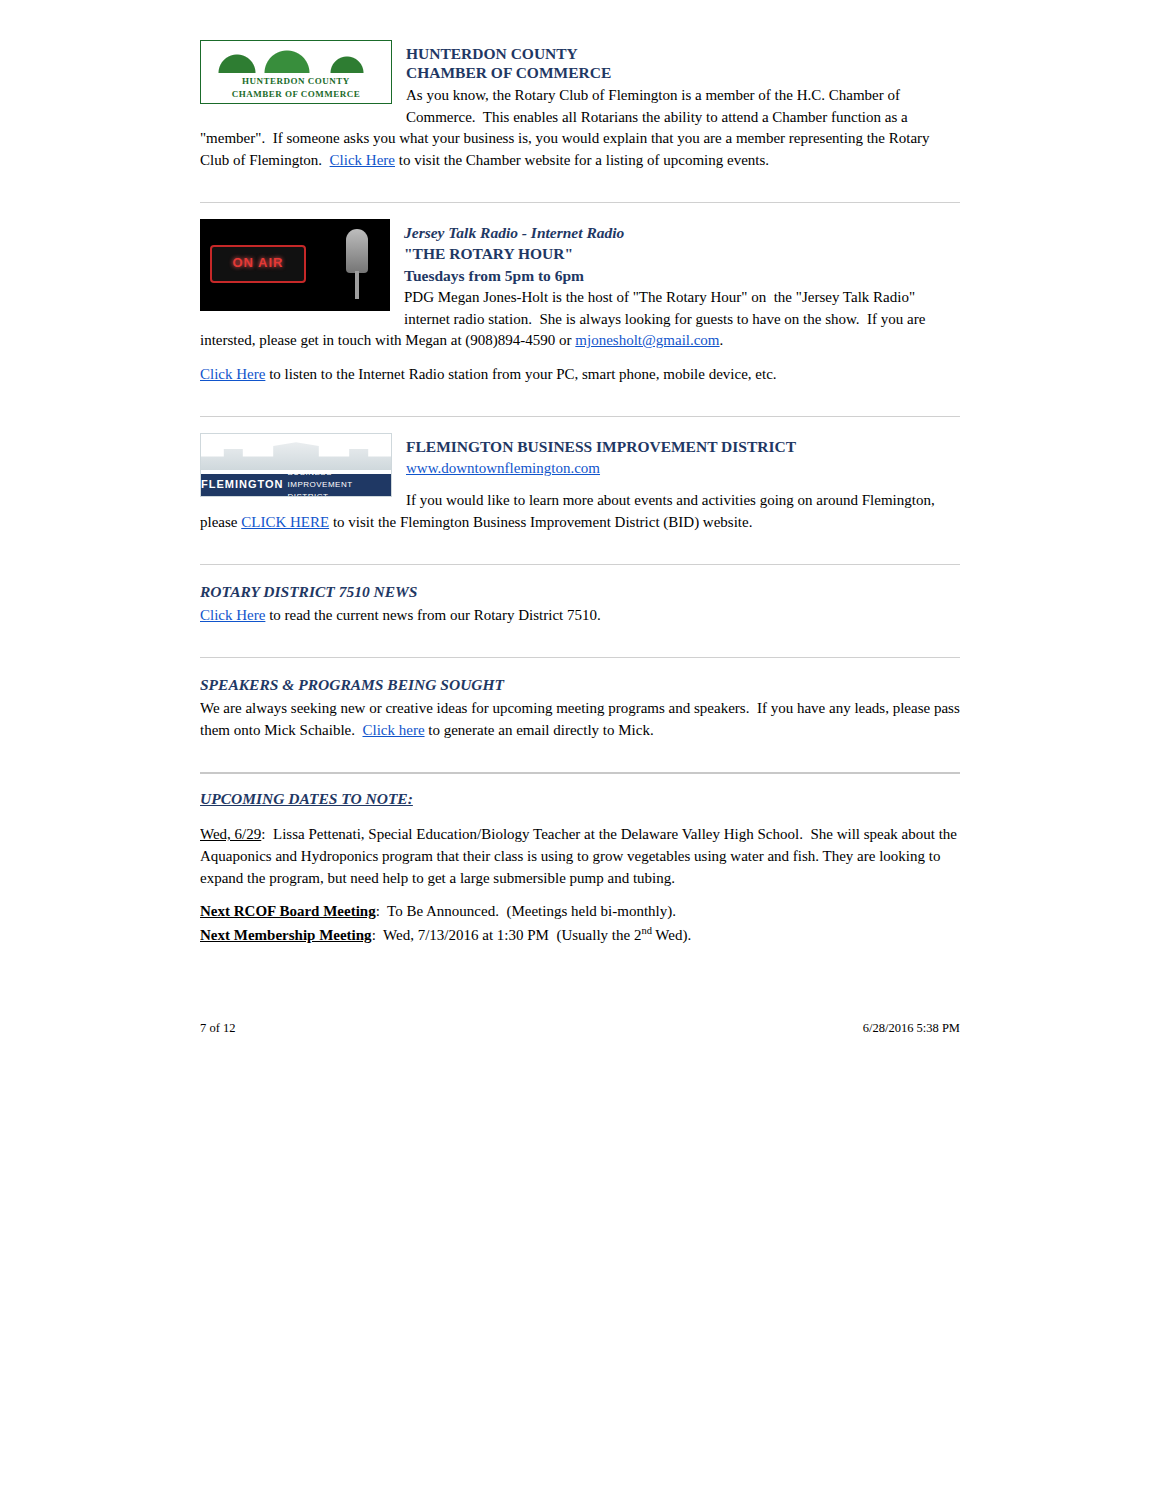HUNTERDON COUNTY
CHAMBER OF COMMERCE
HUNTERDON COUNTY
CHAMBER OF COMMERCE
As you know, the Rotary Club of Flemington is a member of the H.C. Chamber of Commerce. This enables all Rotarians the ability to attend a Chamber function as a "member". If someone asks you what your business is, you would explain that you are a member representing the Rotary Club of Flemington. Click Here to visit the Chamber website for a listing of upcoming events.
ON AIR
Jersey Talk Radio - Internet Radio
"THE ROTARY HOUR"
Tuesdays from 5pm to 6pm
PDG Megan Jones-Holt is the host of "The Rotary Hour" on the "Jersey Talk Radio" internet radio station. She is always looking for guests to have on the show. If you are intersted, please get in touch with Megan at (908)894-4590 or mjonesholt@gmail.com.
Click Here to listen to the Internet Radio station from your PC, smart phone, mobile device, etc.
FLEMINGTON BUSINESS IMPROVEMENT DISTRICT
FLEMINGTON BUSINESS IMPROVEMENT DISTRICT
www.downtownflemington.com
If you would like to learn more about events and activities going on around Flemington, please CLICK HERE to visit the Flemington Business Improvement District (BID) website.
ROTARY DISTRICT 7510 NEWS
Click Here to read the current news from our Rotary District 7510.
SPEAKERS & PROGRAMS BEING SOUGHT
We are always seeking new or creative ideas for upcoming meeting programs and speakers. If you have any leads, please pass them onto Mick Schaible. Click here to generate an email directly to Mick.
UPCOMING DATES TO NOTE:
Wed, 6/29: Lissa Pettenati, Special Education/Biology Teacher at the Delaware Valley High School. She will speak about the Aquaponics and Hydroponics program that their class is using to grow vegetables using water and fish. They are looking to expand the program, but need help to get a large submersible pump and tubing.
Next RCOF Board Meeting: To Be Announced. (Meetings held bi-monthly).
Next Membership Meeting: Wed, 7/13/2016 at 1:30 PM (Usually the 2nd Wed).
7 of 12
6/28/2016 5:38 PM